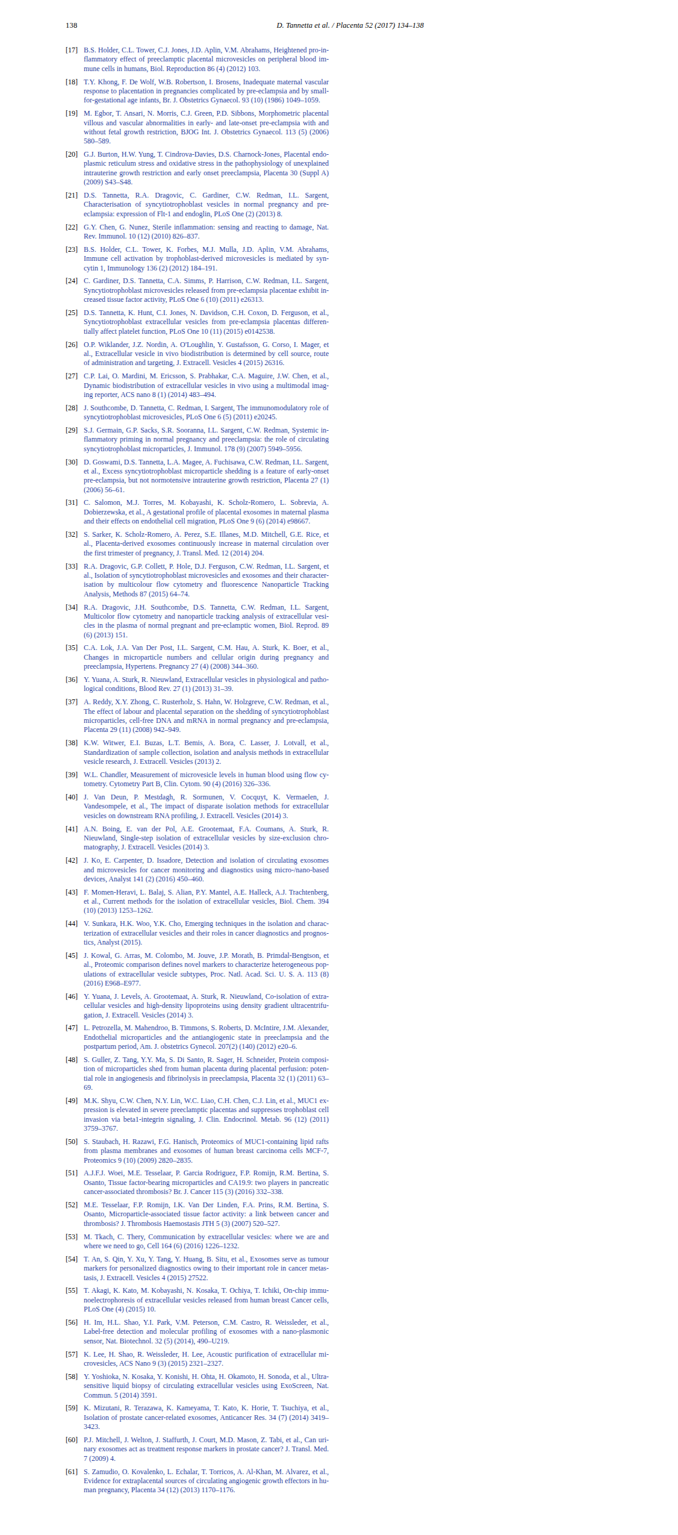138
D. Tannetta et al. / Placenta 52 (2017) 134–138
[17] B.S. Holder, C.L. Tower, C.J. Jones, J.D. Aplin, V.M. Abrahams, Heightened pro-inflammatory effect of preeclamptic placental microvesicles on peripheral blood immune cells in humans, Biol. Reproduction 86 (4) (2012) 103.
[18] T.Y. Khong, F. De Wolf, W.B. Robertson, I. Brosens, Inadequate maternal vascular response to placentation in pregnancies complicated by pre-eclampsia and by small-for-gestational age infants, Br. J. Obstetrics Gynaecol. 93 (10) (1986) 1049–1059.
[19] M. Egbor, T. Ansari, N. Morris, C.J. Green, P.D. Sibbons, Morphometric placental villous and vascular abnormalities in early- and late-onset pre-eclampsia with and without fetal growth restriction, BJOG Int. J. Obstetrics Gynaecol. 113 (5) (2006) 580–589.
[20] G.J. Burton, H.W. Yung, T. Cindrova-Davies, D.S. Charnock-Jones, Placental endoplasmic reticulum stress and oxidative stress in the pathophysiology of unexplained intrauterine growth restriction and early onset preeclampsia, Placenta 30 (Suppl A) (2009) S43–S48.
[21] D.S. Tannetta, R.A. Dragovic, C. Gardiner, C.W. Redman, I.L. Sargent, Characterisation of syncytiotrophoblast vesicles in normal pregnancy and pre-eclampsia: expression of Flt-1 and endoglin, PLoS One (2) (2013) 8.
[22] G.Y. Chen, G. Nunez, Sterile inflammation: sensing and reacting to damage, Nat. Rev. Immunol. 10 (12) (2010) 826–837.
[23] B.S. Holder, C.L. Tower, K. Forbes, M.J. Mulla, J.D. Aplin, V.M. Abrahams, Immune cell activation by trophoblast-derived microvesicles is mediated by syncytin 1, Immunology 136 (2) (2012) 184–191.
[24] C. Gardiner, D.S. Tannetta, C.A. Simms, P. Harrison, C.W. Redman, I.L. Sargent, Syncytiotrophoblast microvesicles released from pre-eclampsia placentae exhibit increased tissue factor activity, PLoS One 6 (10) (2011) e26313.
[25] D.S. Tannetta, K. Hunt, C.I. Jones, N. Davidson, C.H. Coxon, D. Ferguson, et al., Syncytiotrophoblast extracellular vesicles from pre-eclampsia placentas differentially affect platelet function, PLoS One 10 (11) (2015) e0142538.
[26] O.P. Wiklander, J.Z. Nordin, A. O'Loughlin, Y. Gustafsson, G. Corso, I. Mager, et al., Extracellular vesicle in vivo biodistribution is determined by cell source, route of administration and targeting, J. Extracell. Vesicles 4 (2015) 26316.
[27] C.P. Lai, O. Mardini, M. Ericsson, S. Prabhakar, C.A. Maguire, J.W. Chen, et al., Dynamic biodistribution of extracellular vesicles in vivo using a multimodal imaging reporter, ACS nano 8 (1) (2014) 483–494.
[28] J. Southcombe, D. Tannetta, C. Redman, I. Sargent, The immunomodulatory role of syncytiotrophoblast microvesicles, PLoS One 6 (5) (2011) e20245.
[29] S.J. Germain, G.P. Sacks, S.R. Sooranna, I.L. Sargent, C.W. Redman, Systemic inflammatory priming in normal pregnancy and preeclampsia: the role of circulating syncytiotrophoblast microparticles, J. Immunol. 178 (9) (2007) 5949–5956.
[30] D. Goswami, D.S. Tannetta, L.A. Magee, A. Fuchisawa, C.W. Redman, I.L. Sargent, et al., Excess syncytiotrophoblast microparticle shedding is a feature of early-onset pre-eclampsia, but not normotensive intrauterine growth restriction, Placenta 27 (1) (2006) 56–61.
[31] C. Salomon, M.J. Torres, M. Kobayashi, K. Scholz-Romero, L. Sobrevia, A. Dobierzewska, et al., A gestational profile of placental exosomes in maternal plasma and their effects on endothelial cell migration, PLoS One 9 (6) (2014) e98667.
[32] S. Sarker, K. Scholz-Romero, A. Perez, S.E. Illanes, M.D. Mitchell, G.E. Rice, et al., Placenta-derived exosomes continuously increase in maternal circulation over the first trimester of pregnancy, J. Transl. Med. 12 (2014) 204.
[33] R.A. Dragovic, G.P. Collett, P. Hole, D.J. Ferguson, C.W. Redman, I.L. Sargent, et al., Isolation of syncytiotrophoblast microvesicles and exosomes and their characterisation by multicolour flow cytometry and fluorescence Nanoparticle Tracking Analysis, Methods 87 (2015) 64–74.
[34] R.A. Dragovic, J.H. Southcombe, D.S. Tannetta, C.W. Redman, I.L. Sargent, Multicolor flow cytometry and nanoparticle tracking analysis of extracellular vesicles in the plasma of normal pregnant and pre-eclamptic women, Biol. Reprod. 89 (6) (2013) 151.
[35] C.A. Lok, J.A. Van Der Post, I.L. Sargent, C.M. Hau, A. Sturk, K. Boer, et al., Changes in microparticle numbers and cellular origin during pregnancy and preeclampsia, Hypertens. Pregnancy 27 (4) (2008) 344–360.
[36] Y. Yuana, A. Sturk, R. Nieuwland, Extracellular vesicles in physiological and pathological conditions, Blood Rev. 27 (1) (2013) 31–39.
[37] A. Reddy, X.Y. Zhong, C. Rusterholz, S. Hahn, W. Holzgreve, C.W. Redman, et al., The effect of labour and placental separation on the shedding of syncytiotrophoblast microparticles, cell-free DNA and mRNA in normal pregnancy and pre-eclampsia, Placenta 29 (11) (2008) 942–949.
[38] K.W. Witwer, E.I. Buzas, L.T. Bemis, A. Bora, C. Lasser, J. Lotvall, et al., Standardization of sample collection, isolation and analysis methods in extracellular vesicle research, J. Extracell. Vesicles (2013) 2.
[39] W.L. Chandler, Measurement of microvesicle levels in human blood using flow cytometry. Cytometry Part B, Clin. Cytom. 90 (4) (2016) 326–336.
[40] J. Van Deun, P. Mestdagh, R. Sormunen, V. Cocquyt, K. Vermaelen, J. Vandesompele, et al., The impact of disparate isolation methods for extracellular vesicles on downstream RNA profiling, J. Extracell. Vesicles (2014) 3.
[41] A.N. Boing, E. van der Pol, A.E. Grootemaat, F.A. Coumans, A. Sturk, R. Nieuwland, Single-step isolation of extracellular vesicles by size-exclusion chromatography, J. Extracell. Vesicles (2014) 3.
[42] J. Ko, E. Carpenter, D. Issadore, Detection and isolation of circulating exosomes and microvesicles for cancer monitoring and diagnostics using micro-/nano-based devices, Analyst 141 (2) (2016) 450–460.
[43] F. Momen-Heravi, L. Balaj, S. Alian, P.Y. Mantel, A.E. Halleck, A.J. Trachtenberg, et al., Current methods for the isolation of extracellular vesicles, Biol. Chem. 394 (10) (2013) 1253–1262.
[44] V. Sunkara, H.K. Woo, Y.K. Cho, Emerging techniques in the isolation and characterization of extracellular vesicles and their roles in cancer diagnostics and prognostics, Analyst (2015).
[45] J. Kowal, G. Arras, M. Colombo, M. Jouve, J.P. Morath, B. Primdal-Bengtson, et al., Proteomic comparison defines novel markers to characterize heterogeneous populations of extracellular vesicle subtypes, Proc. Natl. Acad. Sci. U. S. A. 113 (8) (2016) E968–E977.
[46] Y. Yuana, J. Levels, A. Grootemaat, A. Sturk, R. Nieuwland, Co-isolation of extracellular vesicles and high-density lipoproteins using density gradient ultracentrifugation, J. Extracell. Vesicles (2014) 3.
[47] L. Petrozella, M. Mahendroo, B. Timmons, S. Roberts, D. McIntire, J.M. Alexander, Endothelial microparticles and the antiangiogenic state in preeclampsia and the postpartum period, Am. J. obstetrics Gynecol. 207(2) (140) (2012) e20–6.
[48] S. Guller, Z. Tang, Y.Y. Ma, S. Di Santo, R. Sager, H. Schneider, Protein composition of microparticles shed from human placenta during placental perfusion: potential role in angiogenesis and fibrinolysis in preeclampsia, Placenta 32 (1) (2011) 63–69.
[49] M.K. Shyu, C.W. Chen, N.Y. Lin, W.C. Liao, C.H. Chen, C.J. Lin, et al., MUC1 expression is elevated in severe preeclamptic placentas and suppresses trophoblast cell invasion via beta1-integrin signaling, J. Clin. Endocrinol. Metab. 96 (12) (2011) 3759–3767.
[50] S. Staubach, H. Razawi, F.G. Hanisch, Proteomics of MUC1-containing lipid rafts from plasma membranes and exosomes of human breast carcinoma cells MCF-7, Proteomics 9 (10) (2009) 2820–2835.
[51] A.J.F.J. Woei, M.E. Tesselaar, P. Garcia Rodriguez, F.P. Romijn, R.M. Bertina, S. Osanto, Tissue factor-bearing microparticles and CA19.9: two players in pancreatic cancer-associated thrombosis? Br. J. Cancer 115 (3) (2016) 332–338.
[52] M.E. Tesselaar, F.P. Romijn, I.K. Van Der Linden, F.A. Prins, R.M. Bertina, S. Osanto, Microparticle-associated tissue factor activity: a link between cancer and thrombosis? J. Thrombosis Haemostasis JTH 5 (3) (2007) 520–527.
[53] M. Tkach, C. Thery, Communication by extracellular vesicles: where we are and where we need to go, Cell 164 (6) (2016) 1226–1232.
[54] T. An, S. Qin, Y. Xu, Y. Tang, Y. Huang, B. Situ, et al., Exosomes serve as tumour markers for personalized diagnostics owing to their important role in cancer metastasis, J. Extracell. Vesicles 4 (2015) 27522.
[55] T. Akagi, K. Kato, M. Kobayashi, N. Kosaka, T. Ochiya, T. Ichiki, On-chip immunoelectrophoresis of extracellular vesicles released from human breast Cancer cells, PLoS One (4) (2015) 10.
[56] H. Im, H.L. Shao, Y.I. Park, V.M. Peterson, C.M. Castro, R. Weissleder, et al., Label-free detection and molecular profiling of exosomes with a nano-plasmonic sensor, Nat. Biotechnol. 32 (5) (2014), 490–U219.
[57] K. Lee, H. Shao, R. Weissleder, H. Lee, Acoustic purification of extracellular microvesicles, ACS Nano 9 (3) (2015) 2321–2327.
[58] Y. Yoshioka, N. Kosaka, Y. Konishi, H. Ohta, H. Okamoto, H. Sonoda, et al., Ultra-sensitive liquid biopsy of circulating extracellular vesicles using ExoScreen, Nat. Commun. 5 (2014) 3591.
[59] K. Mizutani, R. Terazawa, K. Kameyama, T. Kato, K. Horie, T. Tsuchiya, et al., Isolation of prostate cancer-related exosomes, Anticancer Res. 34 (7) (2014) 3419–3423.
[60] P.J. Mitchell, J. Welton, J. Staffurth, J. Court, M.D. Mason, Z. Tabi, et al., Can urinary exosomes act as treatment response markers in prostate cancer? J. Transl. Med. 7 (2009) 4.
[61] S. Zamudio, O. Kovalenko, L. Echalar, T. Torricos, A. Al-Khan, M. Alvarez, et al., Evidence for extraplacental sources of circulating angiogenic growth effectors in human pregnancy, Placenta 34 (12) (2013) 1170–1176.